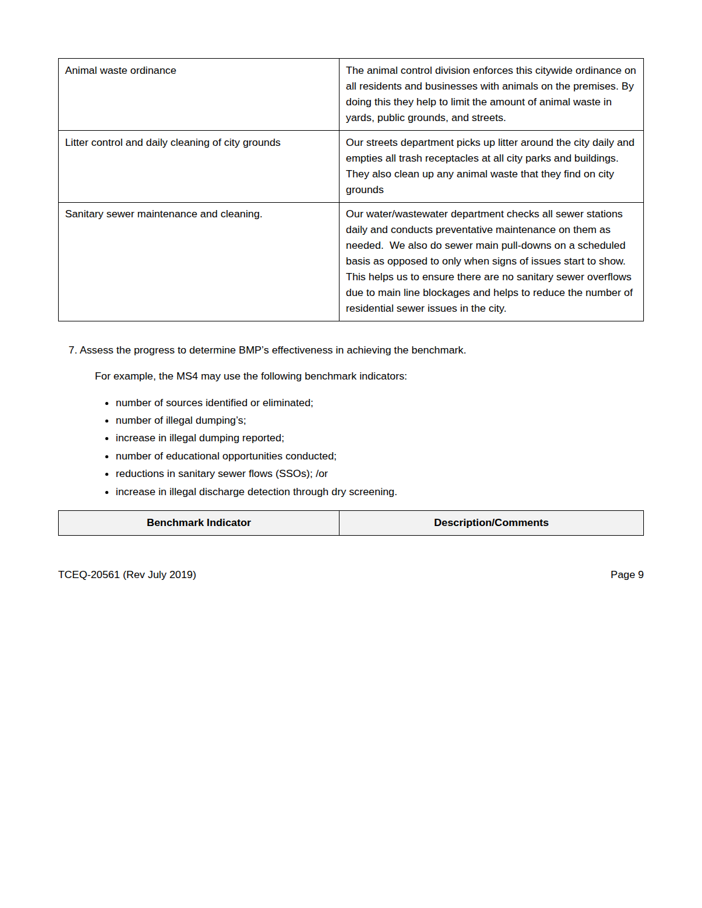| Animal waste ordinance | The animal control division enforces this citywide ordinance on all residents and businesses with animals on the premises. By doing this they help to limit the amount of animal waste in yards, public grounds, and streets. |
| Litter control and daily cleaning of city grounds | Our streets department picks up litter around the city daily and empties all trash receptacles at all city parks and buildings. They also clean up any animal waste that they find on city grounds |
| Sanitary sewer maintenance and cleaning. | Our water/wastewater department checks all sewer stations daily and conducts preventative maintenance on them as needed. We also do sewer main pull-downs on a scheduled basis as opposed to only when signs of issues start to show. This helps us to ensure there are no sanitary sewer overflows due to main line blockages and helps to reduce the number of residential sewer issues in the city. |
7. Assess the progress to determine BMP’s effectiveness in achieving the benchmark.
For example, the MS4 may use the following benchmark indicators:
number of sources identified or eliminated;
number of illegal dumping’s;
increase in illegal dumping reported;
number of educational opportunities conducted;
reductions in sanitary sewer flows (SSOs); /or
increase in illegal discharge detection through dry screening.
| Benchmark Indicator | Description/Comments |
| --- | --- |
TCEQ-20561 (Rev July 2019) Page 9